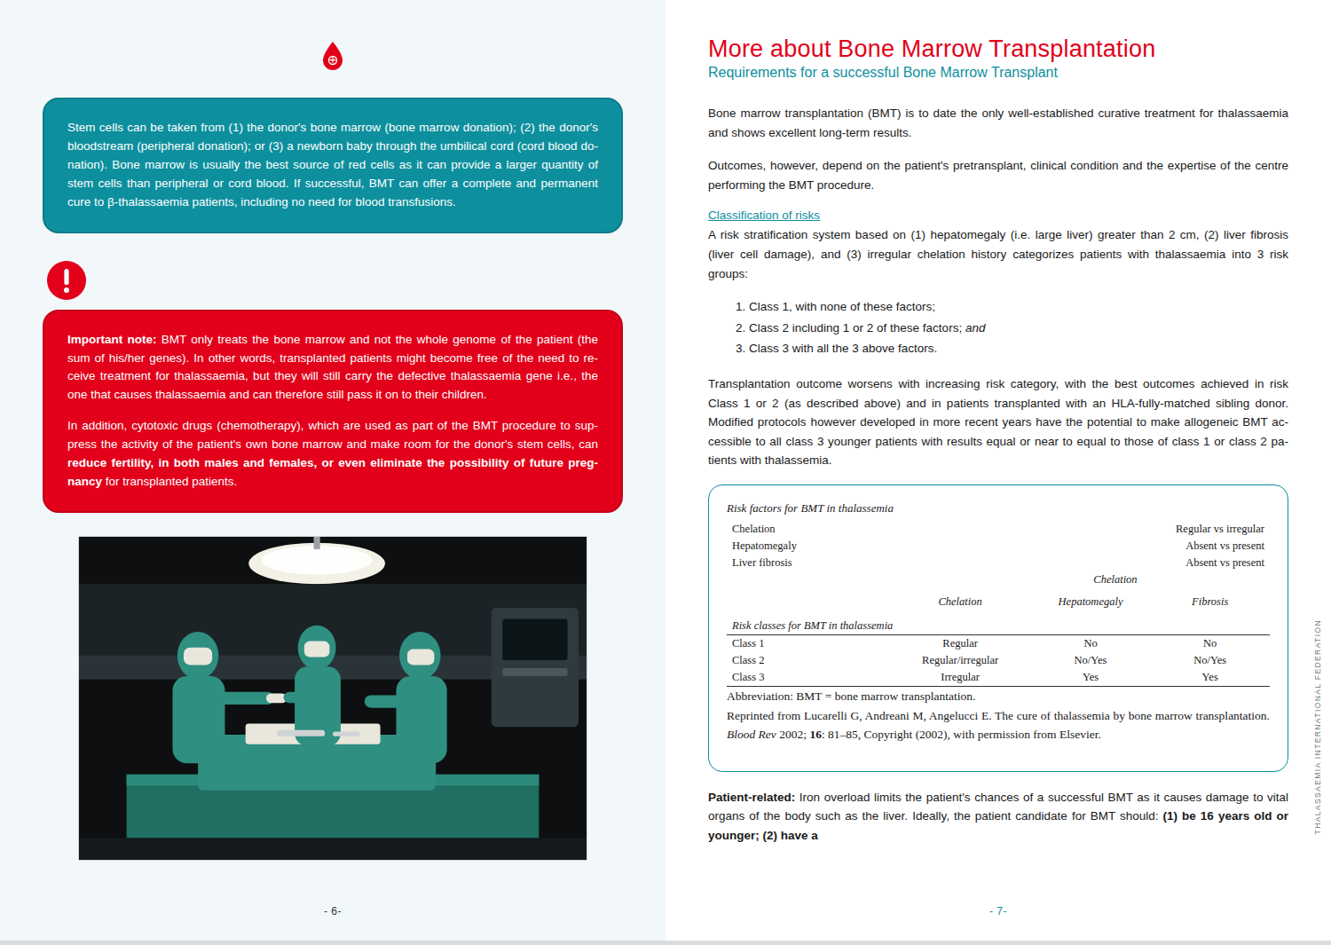Stem cells can be taken from (1) the donor's bone marrow (bone marrow donation); (2) the donor's bloodstream (peripheral donation); or (3) a newborn baby through the umbilical cord (cord blood donation). Bone marrow is usually the best source of red cells as it can provide a larger quantity of stem cells than peripheral or cord blood. If successful, BMT can offer a complete and permanent cure to β-thalassaemia patients, including no need for blood transfusions.
Important note: BMT only treats the bone marrow and not the whole genome of the patient (the sum of his/her genes). In other words, transplanted patients might become free of the need to receive treatment for thalassaemia, but they will still carry the defective thalassaemia gene i.e., the one that causes thalassaemia and can therefore still pass it on to their children.
In addition, cytotoxic drugs (chemotherapy), which are used as part of the BMT procedure to suppress the activity of the patient's own bone marrow and make room for the donor's stem cells, can reduce fertility, in both males and females, or even eliminate the possibility of future pregnancy for transplanted patients.
- 6-
More about Bone Marrow Transplantation
Requirements for a successful Bone Marrow Transplant
Bone marrow transplantation (BMT) is to date the only well-established curative treatment for thalassaemia and shows excellent long-term results.
Outcomes, however, depend on the patient's pretransplant, clinical condition and the expertise of the centre performing the BMT procedure.
Classification of risks
A risk stratification system based on (1) hepatomegaly (i.e. large liver) greater than 2 cm, (2) liver fibrosis (liver cell damage), and (3) irregular chelation history categorizes patients with thalassaemia into 3 risk groups:
Class 1, with none of these factors;
Class 2 including 1 or 2 of these factors; and
Class 3 with all the 3 above factors.
Transplantation outcome worsens with increasing risk category, with the best outcomes achieved in risk Class 1 or 2 (as described above) and in patients transplanted with an HLA-fully-matched sibling donor. Modified protocols however developed in more recent years have the potential to make allogeneic BMT accessible to all class 3 younger patients with results equal or near to equal to those of class 1 or class 2 patients with thalassemia.
Risk factors for BMT in thalassemia
| Chelation | Regular vs irregular |
| Hepatomegaly | Absent vs present |
| Liver fibrosis | Absent vs present |
| | Chelation |
| | Chelation | Hepatomegaly | Fibrosis |
| --- | --- | --- | --- |
| Risk classes for BMT in thalassemia |
| Class 1 | Regular | No | No |
| Class 2 | Regular/irregular | No/Yes | No/Yes |
| Class 3 | Irregular | Yes | Yes |
Abbreviation: BMT = bone marrow transplantation.
Reprinted from Lucarelli G, Andreani M, Angelucci E. The cure of thalassemia by bone marrow transplantation. Blood Rev 2002; 16: 81–85, Copyright (2002), with permission from Elsevier.
Patient-related: Iron overload limits the patient's chances of a successful BMT as it causes damage to vital organs of the body such as the liver. Ideally, the patient candidate for BMT should: (1) be 16 years old or younger; (2) have a
Thalassaemia International Federation
- 7-